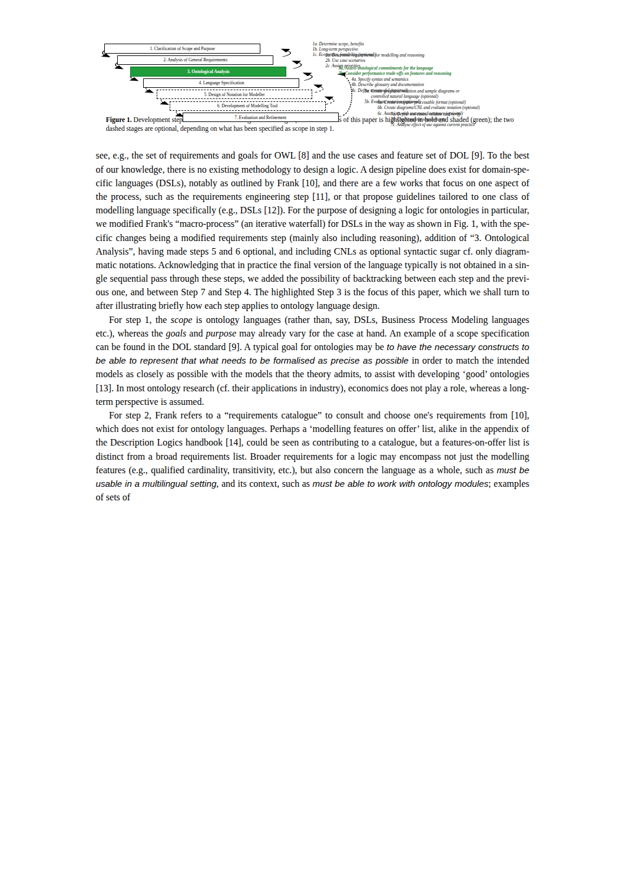1. Clarification of Scope and Purpose
2. Analysis of General Requirements
3. Ontological Analysis
4. Language Specification
5. Design of Notation for Modeller
6. Development of Modelling Tool
7. Evaluation and Refinement
1a. Determine scope, benefits
1b. Long-term perspective
1c. Economics, feasibility (optional)
2a. Determine requirements for modelling and reasoning
2b. Use case scenarios
2c. Assign priorities
3a. Assess ontological commitments for the language
3b. Consider performance trade-offs on features and reasoning
4a. Specify syntax and semantics
4b. Describe glossary and documentation
4c. Define metamodel (optional)
5a. Create graphical notation and sample diagrams or
controlled natural language (optional)
5b. Evaluate notation (optional)
6a. Create computer processable format (optional)
6b. Create diagrams/CNL and evaluate notation (optional)
6c. Associate with automated reasoner (optional)
7a. Define test cases, validate and verify
7b. Check against requirements
7c. Analyse effect of use against current practice
Figure 1. Development steps for the creation of a logic for ontologies, where the focus of this paper is highlighted in bold and shaded (green); the two dashed stages are optional, depending on what has been specified as scope in step 1.
see, e.g., the set of requirements and goals for OWL [8] and the use cases and feature set of DOL [9]. To the best of our knowledge, there is no existing methodology to design a logic. A design pipeline does exist for domain-specific languages (DSLs), notably as outlined by Frank [10], and there are a few works that focus on one aspect of the process, such as the requirements engineering step [11], or that propose guidelines tailored to one class of modelling language specifically (e.g., DSLs [12]). For the purpose of designing a logic for ontologies in particular, we modified Frank's “macro-process” (an iterative waterfall) for DSLs in the way as shown in Fig. 1, with the specific changes being a modified requirements step (mainly also including reasoning), addition of “3. Ontological Analysis”, having made steps 5 and 6 optional, and including CNLs as optional syntactic sugar cf. only diagrammatic notations. Acknowledging that in practice the final version of the language typically is not obtained in a single sequential pass through these steps, we added the possibility of backtracking between each step and the previous one, and between Step 7 and Step 4. The highlighted Step 3 is the focus of this paper, which we shall turn to after illustrating briefly how each step applies to ontology language design.
For step 1, the scope is ontology languages (rather than, say, DSLs, Business Process Modeling languages etc.), whereas the goals and purpose may already vary for the case at hand. An example of a scope specification can be found in the DOL standard [9]. A typical goal for ontologies may be to have the necessary constructs to be able to represent that what needs to be formalised as precise as possible in order to match the intended models as closely as possible with the models that the theory admits, to assist with developing ‘good’ ontologies [13]. In most ontology research (cf. their applications in industry), economics does not play a role, whereas a long-term perspective is assumed.
For step 2, Frank refers to a “requirements catalogue” to consult and choose one's requirements from [10], which does not exist for ontology languages. Perhaps a ‘modelling features on offer’ list, alike in the appendix of the Description Logics handbook [14], could be seen as contributing to a catalogue, but a features-on-offer list is distinct from a broad requirements list. Broader requirements for a logic may encompass not just the modelling features (e.g., qualified cardinality, transitivity, etc.), but also concern the language as a whole, such as must be usable in a multilingual setting, and its context, such as must be able to work with ontology modules; examples of sets of